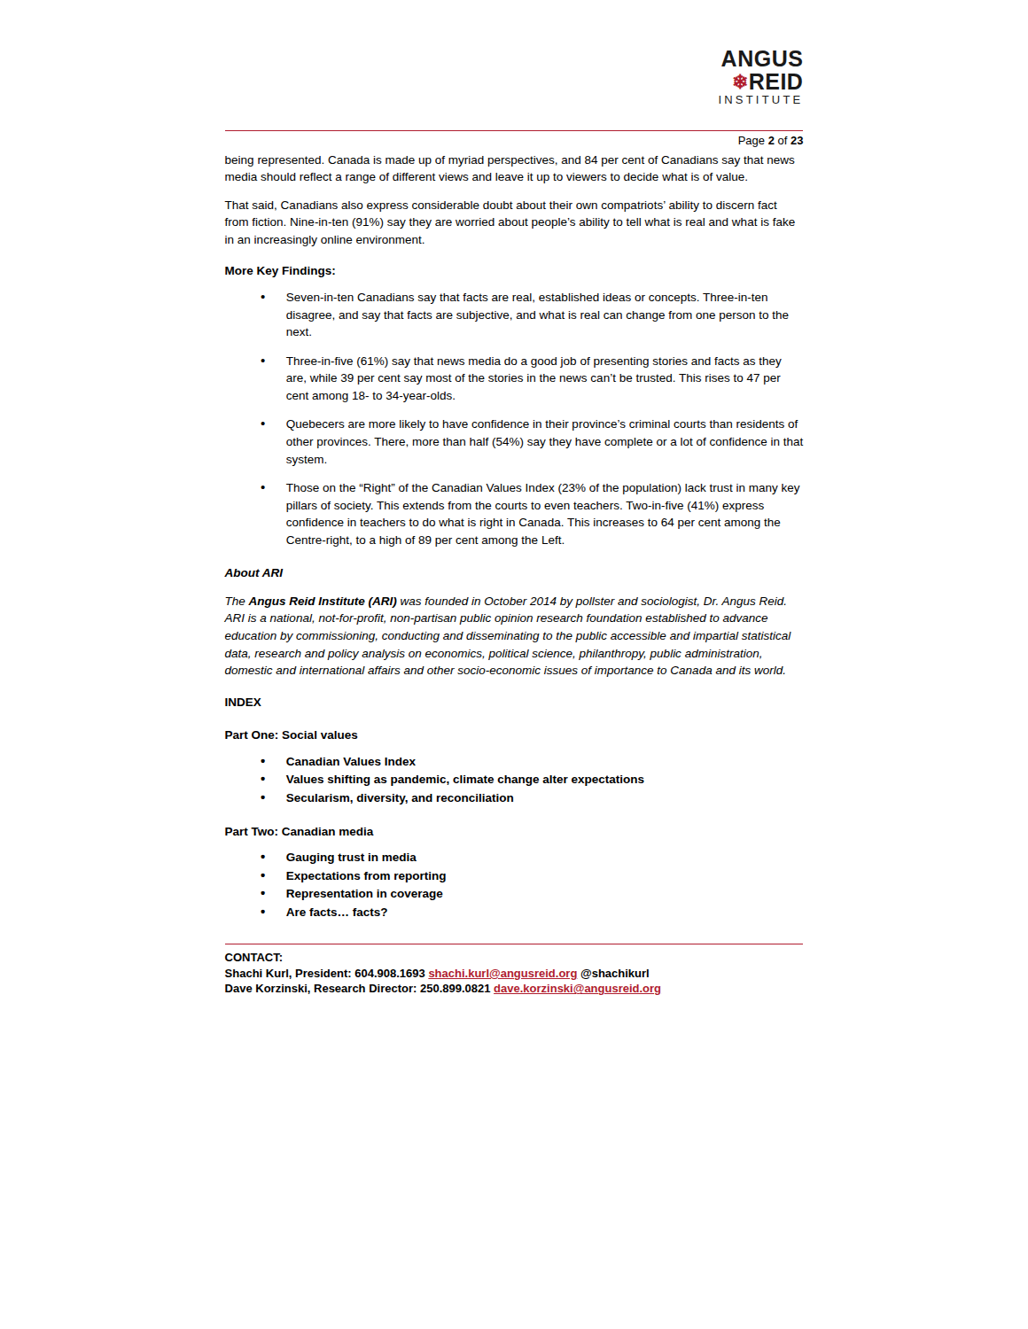ANGUS
❄REID
INSTITUTE
Page 2 of 23
being represented. Canada is made up of myriad perspectives, and 84 per cent of Canadians say that news media should reflect a range of different views and leave it up to viewers to decide what is of value.
That said, Canadians also express considerable doubt about their own compatriots’ ability to discern fact from fiction. Nine-in-ten (91%) say they are worried about people’s ability to tell what is real and what is fake in an increasingly online environment.
More Key Findings:
Seven-in-ten Canadians say that facts are real, established ideas or concepts. Three-in-ten disagree, and say that facts are subjective, and what is real can change from one person to the next.
Three-in-five (61%) say that news media do a good job of presenting stories and facts as they are, while 39 per cent say most of the stories in the news can’t be trusted. This rises to 47 per cent among 18- to 34-year-olds.
Quebecers are more likely to have confidence in their province’s criminal courts than residents of other provinces. There, more than half (54%) say they have complete or a lot of confidence in that system.
Those on the “Right” of the Canadian Values Index (23% of the population) lack trust in many key pillars of society. This extends from the courts to even teachers. Two-in-five (41%) express confidence in teachers to do what is right in Canada. This increases to 64 per cent among the Centre-right, to a high of 89 per cent among the Left.
About ARI
The Angus Reid Institute (ARI) was founded in October 2014 by pollster and sociologist, Dr. Angus Reid. ARI is a national, not-for-profit, non-partisan public opinion research foundation established to advance education by commissioning, conducting and disseminating to the public accessible and impartial statistical data, research and policy analysis on economics, political science, philanthropy, public administration, domestic and international affairs and other socio-economic issues of importance to Canada and its world.
INDEX
Part One: Social values
Canadian Values Index
Values shifting as pandemic, climate change alter expectations
Secularism, diversity, and reconciliation
Part Two: Canadian media
Gauging trust in media
Expectations from reporting
Representation in coverage
Are facts… facts?
CONTACT:
Shachi Kurl, President: 604.908.1693 shachi.kurl@angusreid.org @shachikurl
Dave Korzinski, Research Director: 250.899.0821 dave.korzinski@angusreid.org